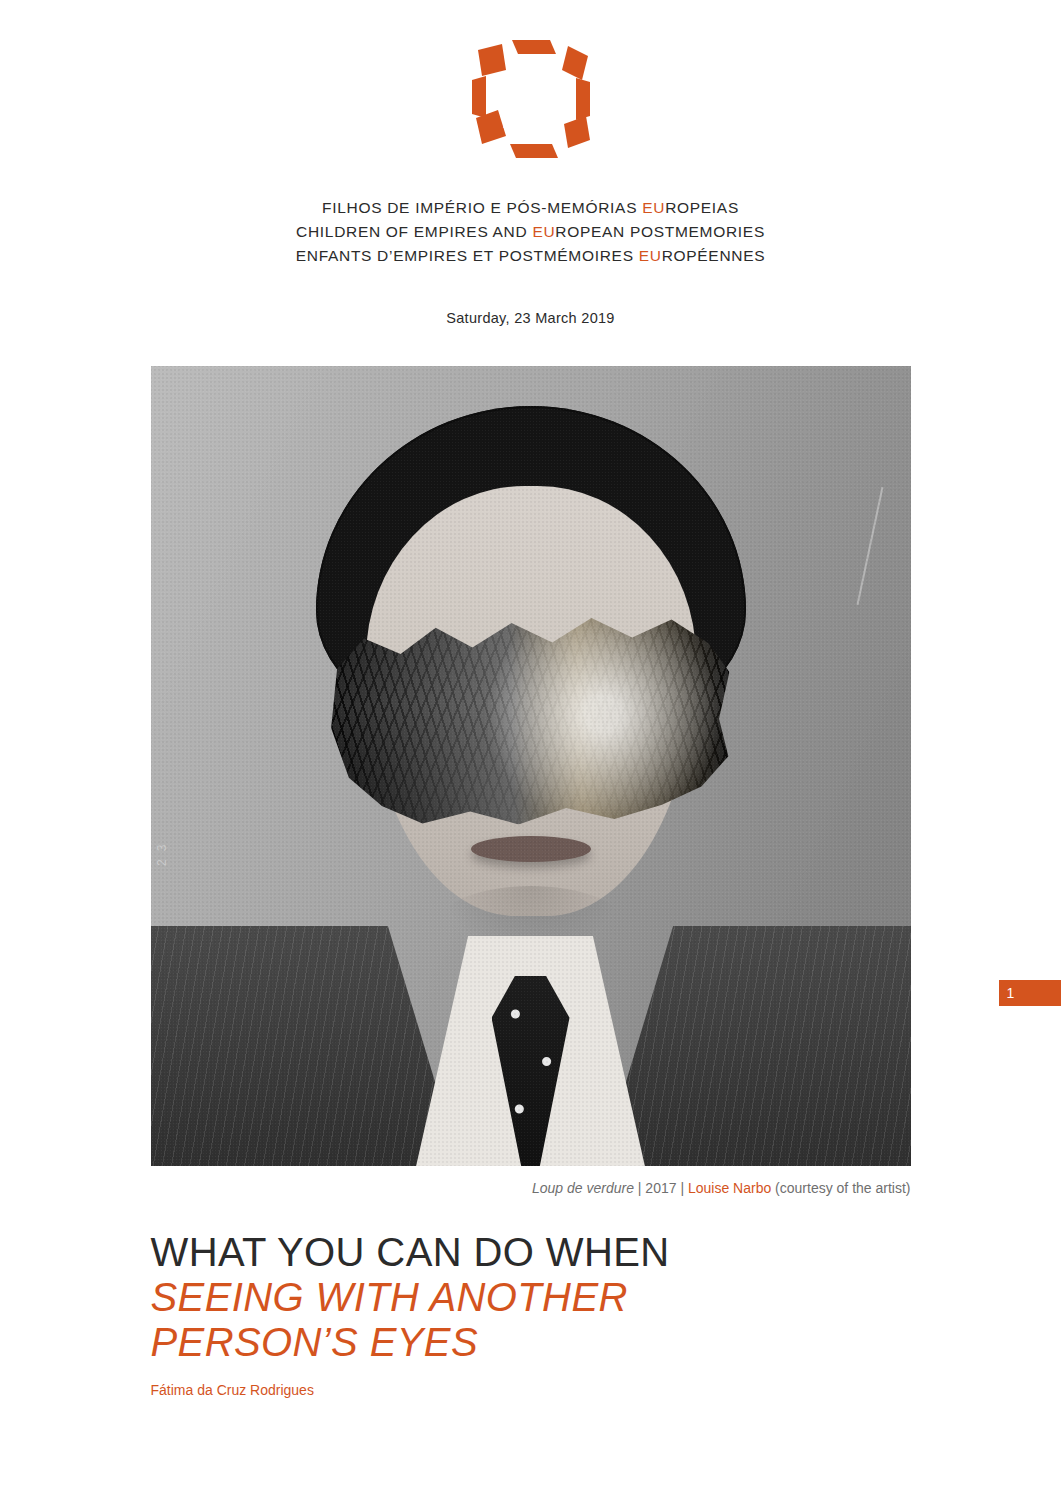ME MOI RS
FILHOS DE IMPÉRIO E PÓS-MEMÓRIAS EUROPEIAS
CHILDREN OF EMPIRES AND EUROPEAN POSTMEMORIES
ENFANTS D’EMPIRES ET POSTMÉMOIRES EUROPÉENNES
Saturday, 23 March 2019
2 3
Loup de verdure | 2017 | Louise Narbo (courtesy of the artist)
What you can do when seeing with another person’s eyes
Fátima da Cruz Rodrigues
1